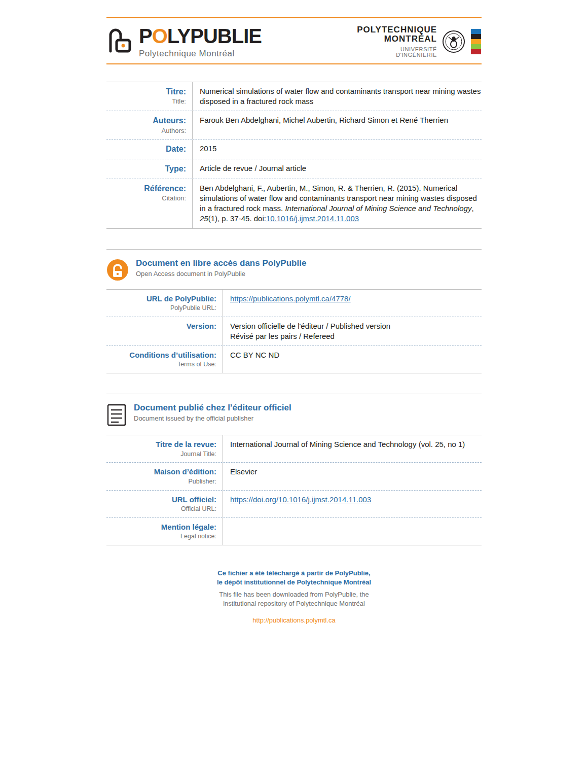POLYPUBLIE
Polytechnique Montréal
POLYTECHNIQUE
MONTRÉAL
UNIVERSITÉ
D'INGÉNIERIE
Titre: Title:
Numerical simulations of water flow and contaminants transport near mining wastes disposed in a fractured rock mass
Auteurs: Authors:
Farouk Ben Abdelghani, Michel Aubertin, Richard Simon et René Therrien
Date:
2015
Type:
Article de revue / Journal article
Référence: Citation:
Ben Abdelghani, F., Aubertin, M., Simon, R. & Therrien, R. (2015). Numerical simulations of water flow and contaminants transport near mining wastes disposed in a fractured rock mass. International Journal of Mining Science and Technology, 25(1), p. 37-45. doi:10.1016/j.ijmst.2014.11.003
Document en libre accès dans PolyPublie
Open Access document in PolyPublie
URL de PolyPublie: PolyPublie URL:
https://publications.polymtl.ca/4778/
Version:
Version officielle de l'éditeur / Published version
Révisé par les pairs / Refereed
Conditions d’utilisation: Terms of Use:
CC BY NC ND
Document publié chez l’éditeur officiel
Document issued by the official publisher
Titre de la revue: Journal Title:
International Journal of Mining Science and Technology (vol. 25, no 1)
Maison d’édition: Publisher:
Elsevier
URL officiel: Official URL:
https://doi.org/10.1016/j.ijmst.2014.11.003
Mention légale: Legal notice:
Ce fichier a été téléchargé à partir de PolyPublie,
le dépôt institutionnel de Polytechnique Montréal
This file has been downloaded from PolyPublie, the
institutional repository of Polytechnique Montréal
http://publications.polymtl.ca